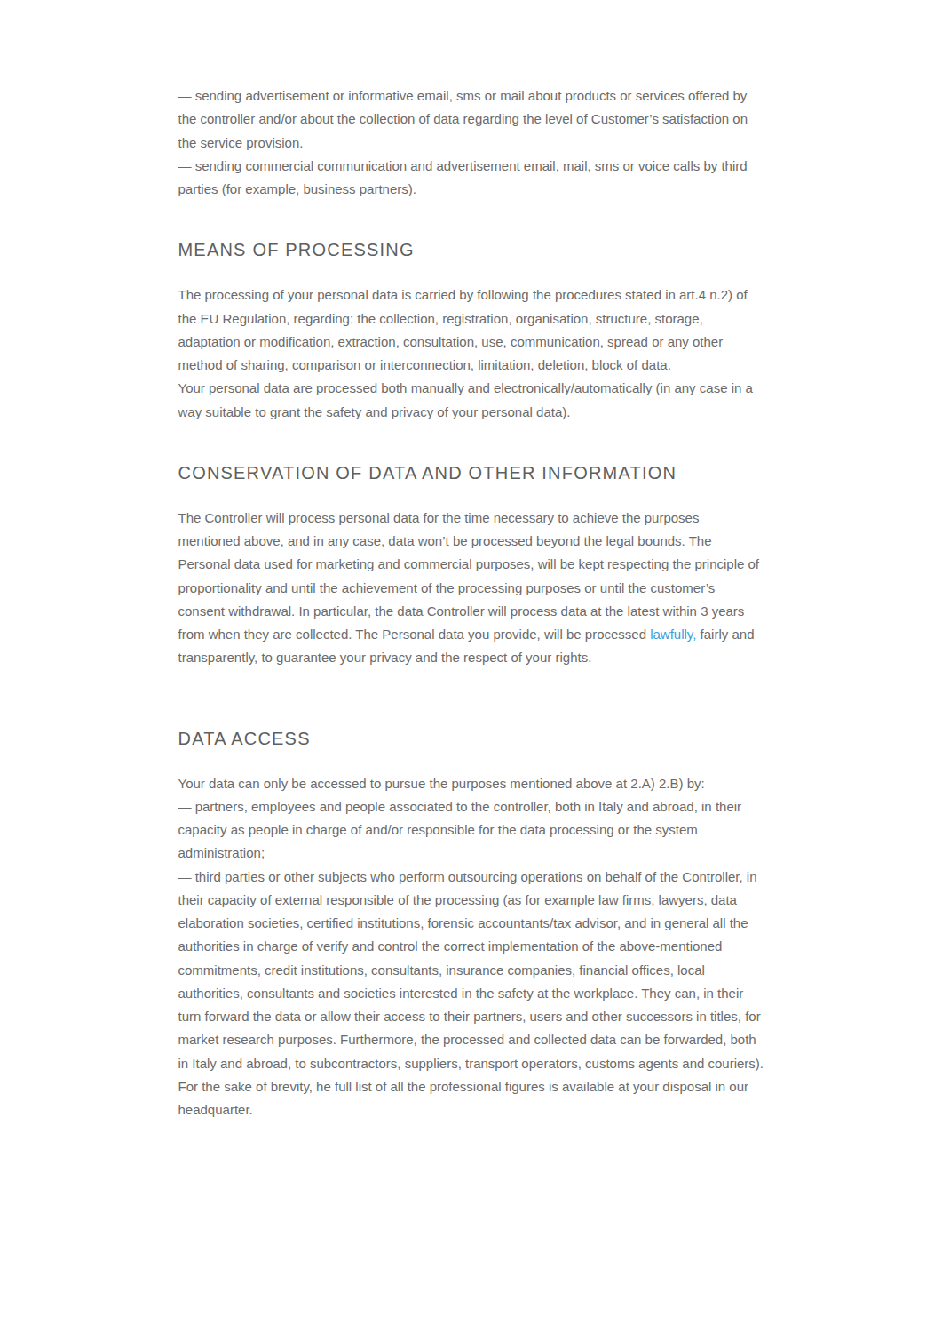— sending advertisement or informative email, sms or mail about products or services offered by the controller and/or about the collection of data regarding the level of Customer’s satisfaction on the service provision.
— sending commercial communication and advertisement email, mail, sms or voice calls by third parties (for example, business partners).
MEANS OF PROCESSING
The processing of your personal data is carried by following the procedures stated in art.4 n.2) of the EU Regulation, regarding: the collection, registration, organisation, structure, storage, adaptation or modification, extraction, consultation, use, communication, spread or any other method of sharing, comparison or interconnection, limitation, deletion, block of data.
Your personal data are processed both manually and electronically/automatically (in any case in a way suitable to grant the safety and privacy of your personal data).
CONSERVATION OF DATA AND OTHER INFORMATION
The Controller will process personal data for the time necessary to achieve the purposes mentioned above, and in any case, data won’t be processed beyond the legal bounds. The Personal data used for marketing and commercial purposes, will be kept respecting the principle of proportionality and until the achievement of the processing purposes or until the customer’s consent withdrawal. In particular, the data Controller will process data at the latest within 3 years from when they are collected. The Personal data you provide, will be processed lawfully, fairly and transparently, to guarantee your privacy and the respect of your rights.
DATA ACCESS
Your data can only be accessed to pursue the purposes mentioned above at 2.A) 2.B) by:
— partners, employees and people associated to the controller, both in Italy and abroad, in their capacity as people in charge of and/or responsible for the data processing or the system administration;
— third parties or other subjects who perform outsourcing operations on behalf of the Controller, in their capacity of external responsible of the processing (as for example law firms, lawyers, data elaboration societies, certified institutions, forensic accountants/tax advisor, and in general all the authorities in charge of verify and control the correct implementation of the above-mentioned commitments, credit institutions, consultants, insurance companies, financial offices, local authorities, consultants and societies interested in the safety at the workplace. They can, in their turn forward the data or allow their access to their partners, users and other successors in titles, for market research purposes. Furthermore, the processed and collected data can be forwarded, both in Italy and abroad, to subcontractors, suppliers, transport operators, customs agents and couriers).
For the sake of brevity, he full list of all the professional figures is available at your disposal in our headquarter.